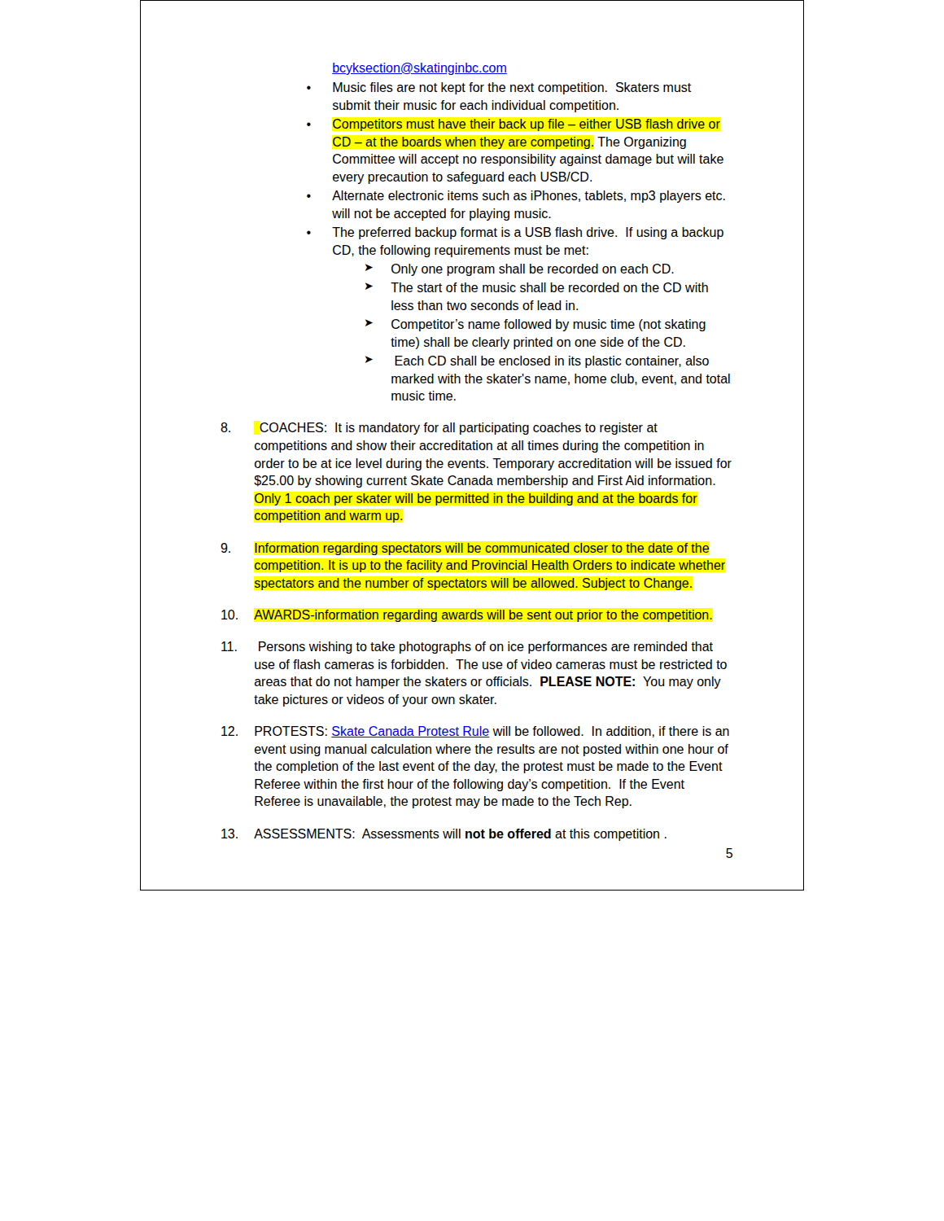bcyksection@skatinginbc.com
Music files are not kept for the next competition. Skaters must submit their music for each individual competition.
Competitors must have their back up file – either USB flash drive or CD – at the boards when they are competing. The Organizing Committee will accept no responsibility against damage but will take every precaution to safeguard each USB/CD.
Alternate electronic items such as iPhones, tablets, mp3 players etc. will not be accepted for playing music.
The preferred backup format is a USB flash drive. If using a backup CD, the following requirements must be met:
Only one program shall be recorded on each CD.
The start of the music shall be recorded on the CD with less than two seconds of lead in.
Competitor’s name followed by music time (not skating time) shall be clearly printed on one side of the CD.
Each CD shall be enclosed in its plastic container, also marked with the skater's name, home club, event, and total music time.
COACHES: It is mandatory for all participating coaches to register at competitions and show their accreditation at all times during the competition in order to be at ice level during the events. Temporary accreditation will be issued for $25.00 by showing current Skate Canada membership and First Aid information. Only 1 coach per skater will be permitted in the building and at the boards for competition and warm up.
Information regarding spectators will be communicated closer to the date of the competition. It is up to the facility and Provincial Health Orders to indicate whether spectators and the number of spectators will be allowed. Subject to Change.
AWARDS-information regarding awards will be sent out prior to the competition.
Persons wishing to take photographs of on ice performances are reminded that use of flash cameras is forbidden. The use of video cameras must be restricted to areas that do not hamper the skaters or officials. PLEASE NOTE: You may only take pictures or videos of your own skater.
PROTESTS: Skate Canada Protest Rule will be followed. In addition, if there is an event using manual calculation where the results are not posted within one hour of the completion of the last event of the day, the protest must be made to the Event Referee within the first hour of the following day’s competition. If the Event Referee is unavailable, the protest may be made to the Tech Rep.
ASSESSMENTS: Assessments will not be offered at this competition .
5